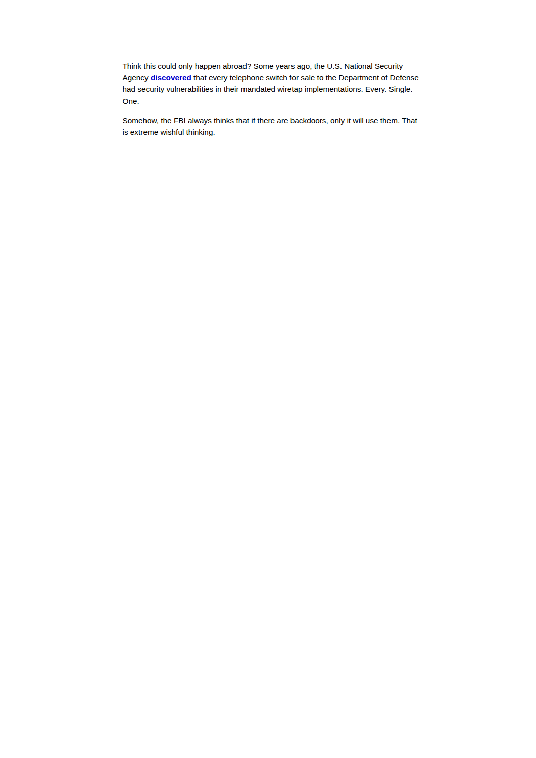Think this could only happen abroad? Some years ago, the U.S. National Security Agency discovered that every telephone switch for sale to the Department of Defense had security vulnerabilities in their mandated wiretap implementations. Every. Single. One.
Somehow, the FBI always thinks that if there are backdoors, only it will use them. That is extreme wishful thinking.